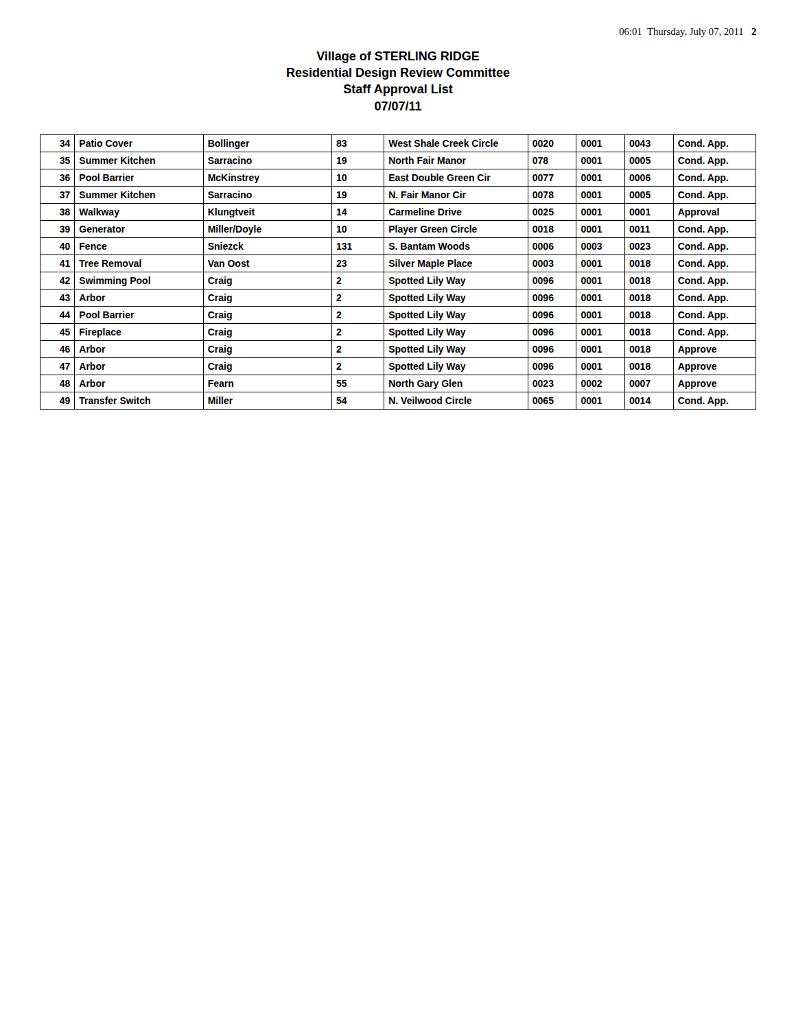06:01 Thursday, July 07, 20112
Village of STERLING RIDGE
Residential Design Review Committee
Staff Approval List
07/07/11
| 34 | Patio Cover | Bollinger | 83 | West Shale Creek Circle | 0020 | 0001 | 0043 | Cond. App. |
| 35 | Summer Kitchen | Sarracino | 19 | North Fair Manor | 078 | 0001 | 0005 | Cond. App. |
| 36 | Pool Barrier | McKinstrey | 10 | East Double Green Cir | 0077 | 0001 | 0006 | Cond. App. |
| 37 | Summer Kitchen | Sarracino | 19 | N. Fair Manor Cir | 0078 | 0001 | 0005 | Cond. App. |
| 38 | Walkway | Klungtveit | 14 | Carmeline Drive | 0025 | 0001 | 0001 | Approval |
| 39 | Generator | Miller/Doyle | 10 | Player Green Circle | 0018 | 0001 | 0011 | Cond. App. |
| 40 | Fence | Sniezck | 131 | S. Bantam Woods | 0006 | 0003 | 0023 | Cond. App. |
| 41 | Tree Removal | Van Oost | 23 | Silver Maple Place | 0003 | 0001 | 0018 | Cond. App. |
| 42 | Swimming Pool | Craig | 2 | Spotted Lily Way | 0096 | 0001 | 0018 | Cond. App. |
| 43 | Arbor | Craig | 2 | Spotted Lily Way | 0096 | 0001 | 0018 | Cond. App. |
| 44 | Pool Barrier | Craig | 2 | Spotted Lily Way | 0096 | 0001 | 0018 | Cond. App. |
| 45 | Fireplace | Craig | 2 | Spotted Lily Way | 0096 | 0001 | 0018 | Cond. App. |
| 46 | Arbor | Craig | 2 | Spotted Lily Way | 0096 | 0001 | 0018 | Approve |
| 47 | Arbor | Craig | 2 | Spotted Lily Way | 0096 | 0001 | 0018 | Approve |
| 48 | Arbor | Fearn | 55 | North Gary Glen | 0023 | 0002 | 0007 | Approve |
| 49 | Transfer Switch | Miller | 54 | N. Veilwood Circle | 0065 | 0001 | 0014 | Cond. App. |